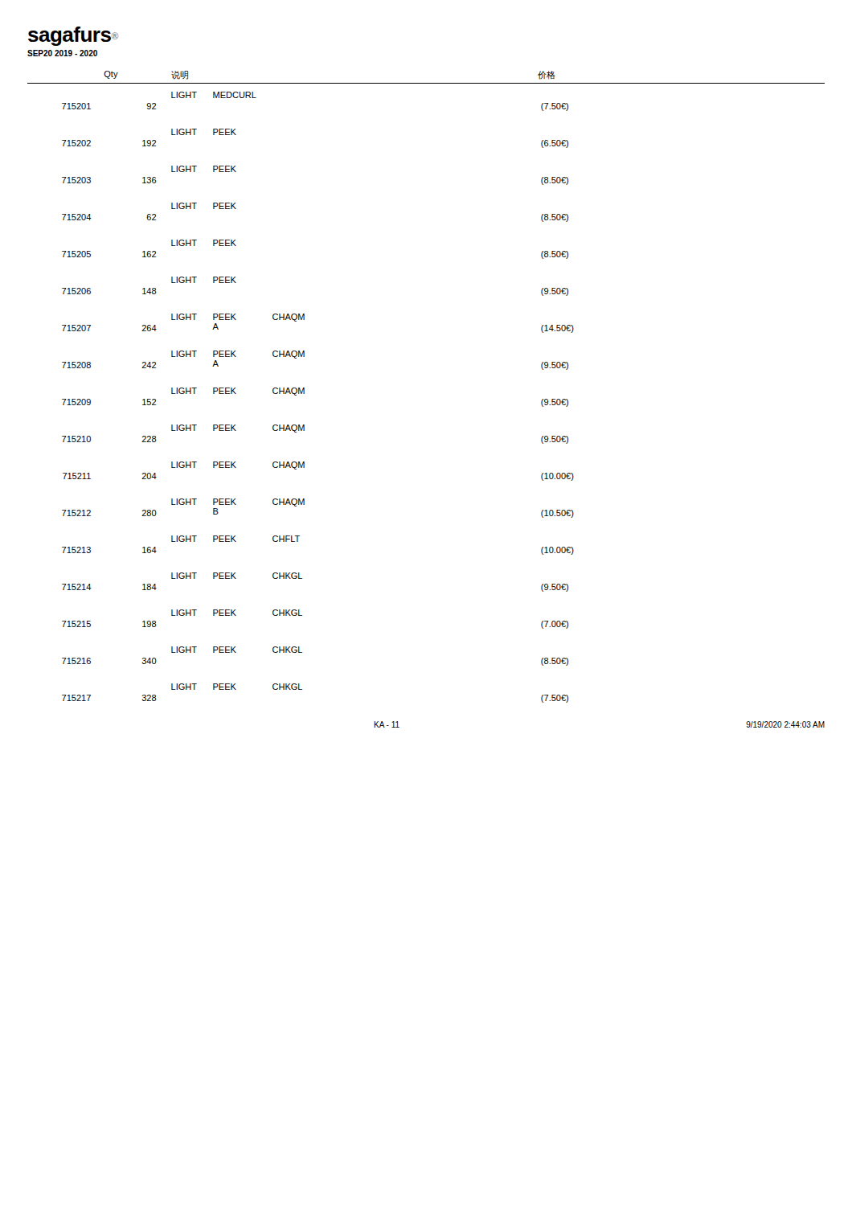saga furs®
SEP20 2019 - 2020
| | Qty | 说明 | 价格 | |
| --- | --- | --- | --- | --- |
| 715201 | 92 | LIGHT MEDCURL | (7.50€) | |
| 715202 | 192 | LIGHT PEEK | (6.50€) | |
| 715203 | 136 | LIGHT PEEK | (8.50€) | |
| 715204 | 62 | LIGHT PEEK | (8.50€) | |
| 715205 | 162 | LIGHT PEEK | (8.50€) | |
| 715206 | 148 | LIGHT PEEK | (9.50€) | |
| 715207 | 264 | LIGHT PEEK A CHAQM | (14.50€) | |
| 715208 | 242 | LIGHT PEEK A CHAQM | (9.50€) | |
| 715209 | 152 | LIGHT PEEK CHAQM | (9.50€) | |
| 715210 | 228 | LIGHT PEEK CHAQM | (9.50€) | |
| 715211 | 204 | LIGHT PEEK CHAQM | (10.00€) | |
| 715212 | 280 | LIGHT PEEK B CHAQM | (10.50€) | |
| 715213 | 164 | LIGHT PEEK CHFLT | (10.00€) | |
| 715214 | 184 | LIGHT PEEK CHKGL | (9.50€) | |
| 715215 | 198 | LIGHT PEEK CHKGL | (7.00€) | |
| 715216 | 340 | LIGHT PEEK CHKGL | (8.50€) | |
| 715217 | 328 | LIGHT PEEK CHKGL | (7.50€) | |
KA - 11
9/19/2020 2:44:03 AM